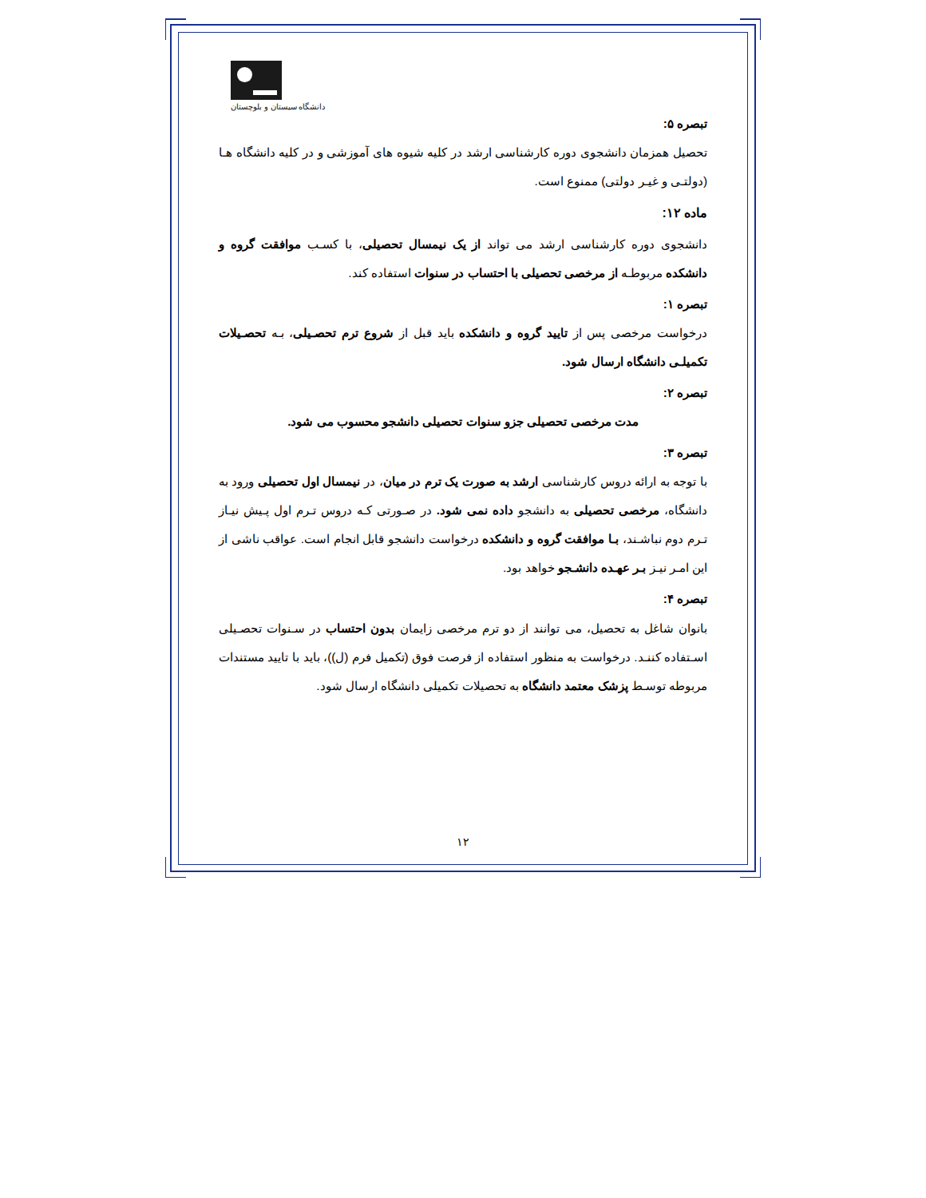دانشگاه سیستان و بلوچستان
تبصره ۵:
تحصیل همزمان دانشجوی دوره کارشناسی ارشد در کلیه شیوه های آموزشی و در کلیه دانشگاه هـا (دولتـی و غیـر دولتی) ممنوع است.
ماده ۱۲:
دانشجوی دوره کارشناسی ارشد می تواند از یک نیمسال تحصیلی، با کسـب موافقت گروه و دانشکده مربوطـه از مرخصی تحصیلی با احتساب در سنوات استفاده کند.
تبصره ۱:
درخواست مرخصی پس از تایید گروه و دانشکده باید قبل از شروع ترم تحصـیلی، بـه تحصـیلات تکمیلـی دانشگاه ارسال شود.
تبصره ۲:
مدت مرخصی تحصیلی جزو سنوات تحصیلی دانشجو محسوب می شود.
تبصره ۳:
با توجه به ارائه دروس کارشناسی ارشد به صورت یک ترم در میان، در نیمسال اول تحصیلی ورود به دانشگاه، مرخصی تحصیلی به دانشجو داده نمی شود. در صـورتی کـه دروس تـرم اول پـیش نیـاز تـرم دوم نباشـند، بـا موافقت گروه و دانشکده درخواست دانشجو قابل انجام است. عواقب ناشی از این امـر نیـز بـر عهـده دانشـجو خواهد بود.
تبصره ۴:
بانوان شاغل به تحصیل، می توانند از دو ترم مرخصی زایمان بدون احتساب در سـنوات تحصـیلی اسـتفاده کننـد. درخواست به منظور استفاده از فرصت فوق (تکمیل فرم (ل))، باید با تایید مستندات مربوطه توسـط پزشک معتمد دانشگاه به تحصیلات تکمیلی دانشگاه ارسال شود.
۱۲